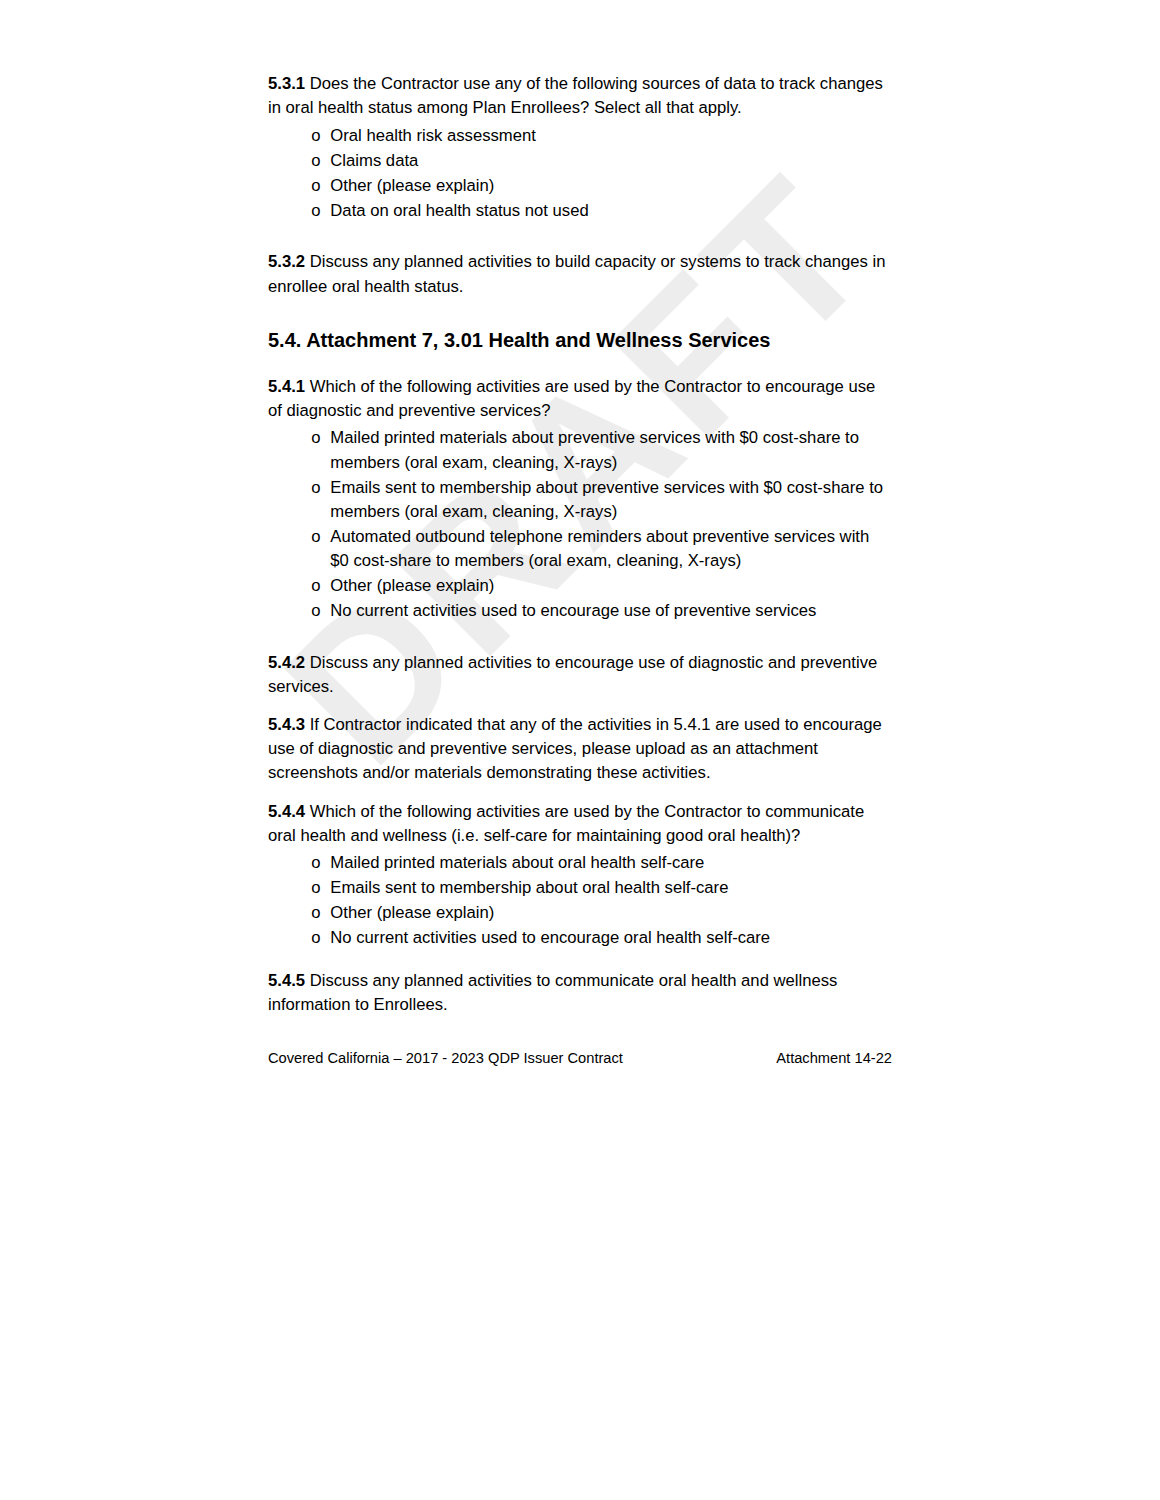DRAFT
5.3.1 Does the Contractor use any of the following sources of data to track changes in oral health status among Plan Enrollees? Select all that apply.
Oral health risk assessment
Claims data
Other (please explain)
Data on oral health status not used
5.3.2 Discuss any planned activities to build capacity or systems to track changes in enrollee oral health status.
5.4. Attachment 7, 3.01 Health and Wellness Services
5.4.1 Which of the following activities are used by the Contractor to encourage use of diagnostic and preventive services?
Mailed printed materials about preventive services with $0 cost-share to members (oral exam, cleaning, X-rays)
Emails sent to membership about preventive services with $0 cost-share to members (oral exam, cleaning, X-rays)
Automated outbound telephone reminders about preventive services with $0 cost-share to members (oral exam, cleaning, X-rays)
Other (please explain)
No current activities used to encourage use of preventive services
5.4.2 Discuss any planned activities to encourage use of diagnostic and preventive services.
5.4.3 If Contractor indicated that any of the activities in 5.4.1 are used to encourage use of diagnostic and preventive services, please upload as an attachment screenshots and/or materials demonstrating these activities.
5.4.4 Which of the following activities are used by the Contractor to communicate oral health and wellness (i.e. self-care for maintaining good oral health)?
Mailed printed materials about oral health self-care
Emails sent to membership about oral health self-care
Other (please explain)
No current activities used to encourage oral health self-care
5.4.5 Discuss any planned activities to communicate oral health and wellness information to Enrollees.
Covered California – 2017 - 2023 QDP Issuer Contract
Attachment 14-22